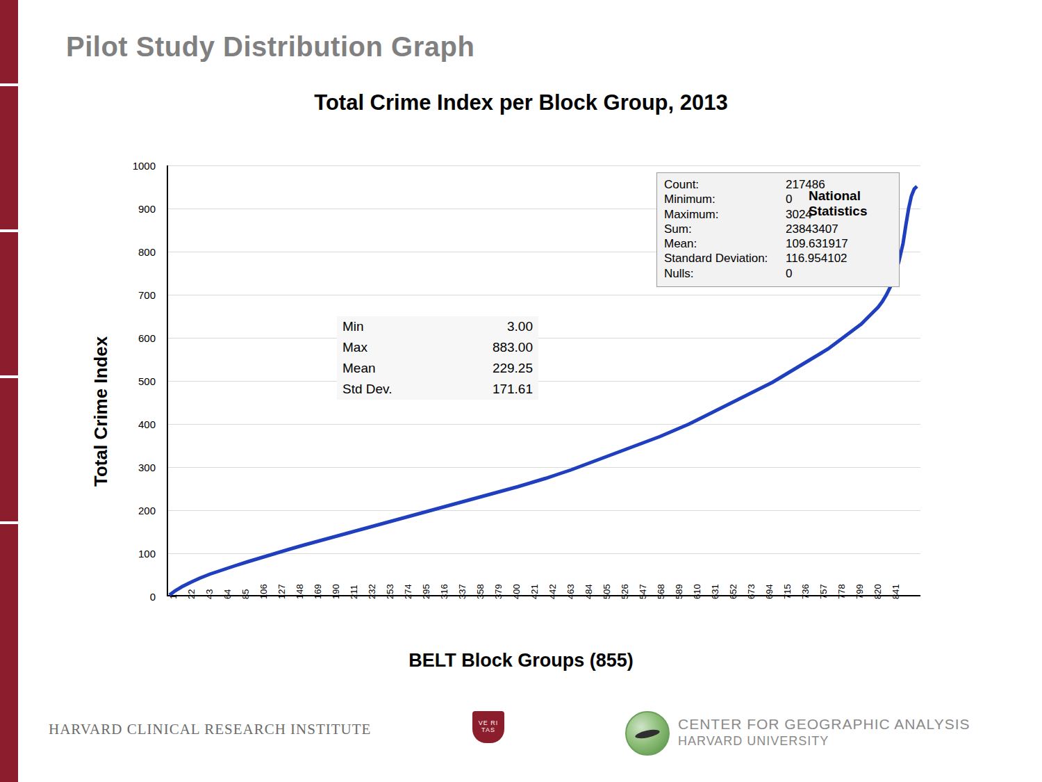Pilot Study Distribution Graph
Total Crime Index per Block Group, 2013
Total Crime Index
1000 900 800 700 600 500 400 300 200 100 0
National
Statistics
Count:
217486
Minimum:
0
Maximum:
3024
Sum:
23843407
Mean:
109.631917
Standard Deviation:
116.954102
Nulls:
0
| Min | 3.00 |
| Max | 883.00 |
| Mean | 229.25 |
| Std Dev. | 171.61 |
1 22 43 64 85 106 127 148 169 190 211 232 253 274 295 316 337 358 379 400 421 442 463 484 505 526 547 568 589 610 631 652 673 694 715 736 757 778 799 820 841
BELT Block Groups (855)
HARVARD CLINICAL RESEARCH INSTITUTE
CENTER FOR GEOGRAPHIC ANALYSIS
HARVARD UNIVERSITY